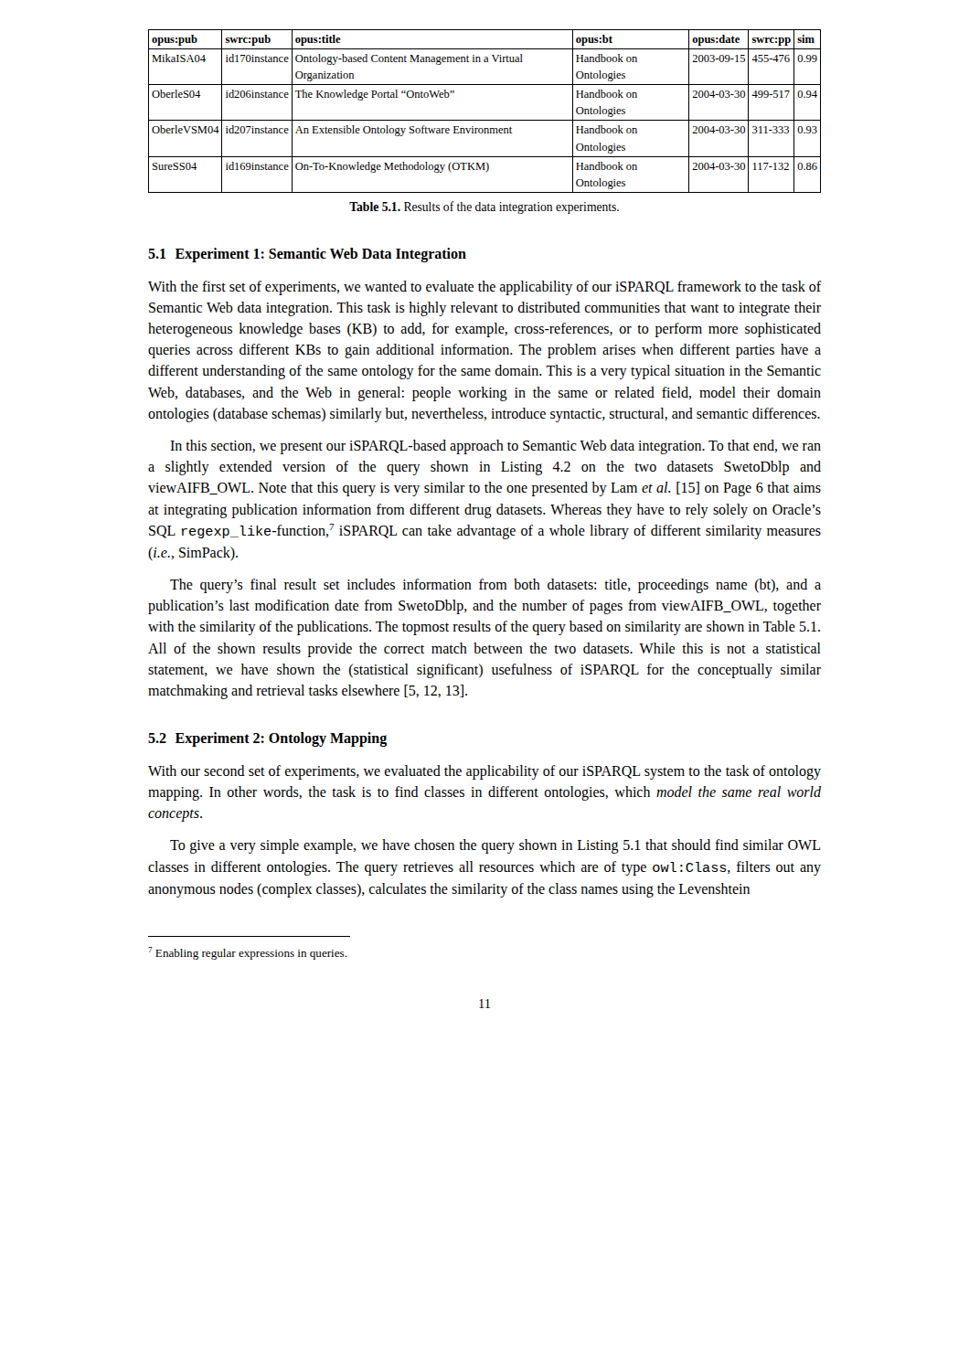| opus:pub | swrc:pub | opus:title | opus:bt | opus:date | swrc:pp | sim |
| --- | --- | --- | --- | --- | --- | --- |
| MikaISA04 | id170instance | Ontology-based Content Management in a Virtual Organization | Handbook on Ontologies | 2003-09-15 | 455-476 | 0.99 |
| OberleS04 | id206instance | The Knowledge Portal “OntoWeb” | Handbook on Ontologies | 2004-03-30 | 499-517 | 0.94 |
| OberleVSM04 | id207instance | An Extensible Ontology Software Environment | Handbook on Ontologies | 2004-03-30 | 311-333 | 0.93 |
| SureSS04 | id169instance | On-To-Knowledge Methodology (OTKM) | Handbook on Ontologies | 2004-03-30 | 117-132 | 0.86 |
Table 5.1. Results of the data integration experiments.
5.1 Experiment 1: Semantic Web Data Integration
With the first set of experiments, we wanted to evaluate the applicability of our iSPARQL framework to the task of Semantic Web data integration. This task is highly relevant to distributed communities that want to integrate their heterogeneous knowledge bases (KB) to add, for example, cross-references, or to perform more sophisticated queries across different KBs to gain additional information. The problem arises when different parties have a different understanding of the same ontology for the same domain. This is a very typical situation in the Semantic Web, databases, and the Web in general: people working in the same or related field, model their domain ontologies (database schemas) similarly but, nevertheless, introduce syntactic, structural, and semantic differences.
In this section, we present our iSPARQL-based approach to Semantic Web data integration. To that end, we ran a slightly extended version of the query shown in Listing 4.2 on the two datasets SwetoDblp and viewAIFB_OWL. Note that this query is very similar to the one presented by Lam et al. [15] on Page 6 that aims at integrating publication information from different drug datasets. Whereas they have to rely solely on Oracle’s SQL regexp_like-function,7 iSPARQL can take advantage of a whole library of different similarity measures (i.e., SimPack).
The query’s final result set includes information from both datasets: title, proceedings name (bt), and a publication’s last modification date from SwetoDblp, and the number of pages from viewAIFB_OWL, together with the similarity of the publications. The topmost results of the query based on similarity are shown in Table 5.1. All of the shown results provide the correct match between the two datasets. While this is not a statistical statement, we have shown the (statistical significant) usefulness of iSPARQL for the conceptually similar matchmaking and retrieval tasks elsewhere [5, 12, 13].
5.2 Experiment 2: Ontology Mapping
With our second set of experiments, we evaluated the applicability of our iSPARQL system to the task of ontology mapping. In other words, the task is to find classes in different ontologies, which model the same real world concepts.
To give a very simple example, we have chosen the query shown in Listing 5.1 that should find similar OWL classes in different ontologies. The query retrieves all resources which are of type owl:Class, filters out any anonymous nodes (complex classes), calculates the similarity of the class names using the Levenshtein
7 Enabling regular expressions in queries.
11